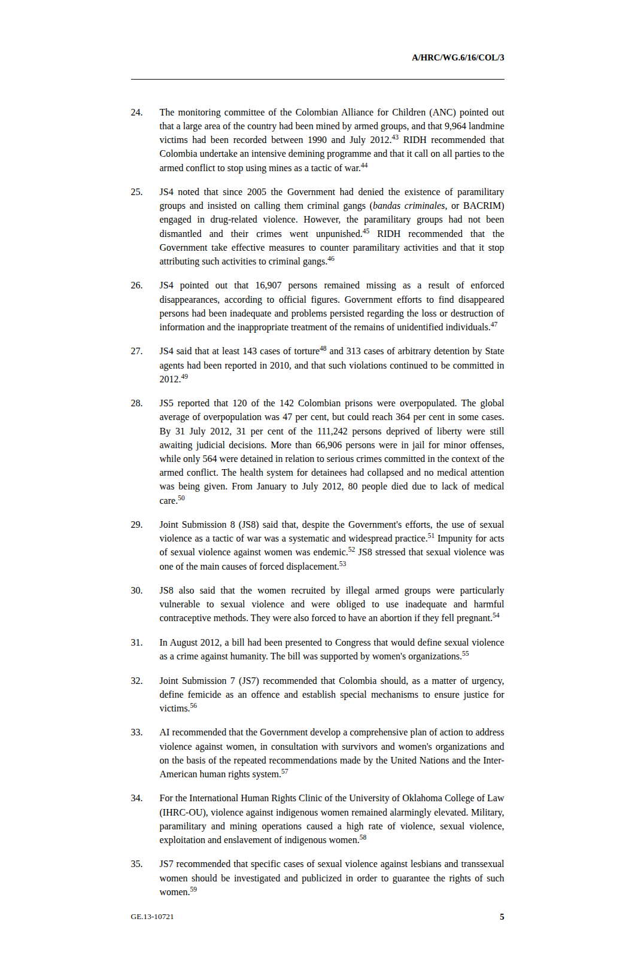A/HRC/WG.6/16/COL/3
24. The monitoring committee of the Colombian Alliance for Children (ANC) pointed out that a large area of the country had been mined by armed groups, and that 9,964 landmine victims had been recorded between 1990 and July 2012.43 RIDH recommended that Colombia undertake an intensive demining programme and that it call on all parties to the armed conflict to stop using mines as a tactic of war.44
25. JS4 noted that since 2005 the Government had denied the existence of paramilitary groups and insisted on calling them criminal gangs (bandas criminales, or BACRIM) engaged in drug-related violence. However, the paramilitary groups had not been dismantled and their crimes went unpunished.45 RIDH recommended that the Government take effective measures to counter paramilitary activities and that it stop attributing such activities to criminal gangs.46
26. JS4 pointed out that 16,907 persons remained missing as a result of enforced disappearances, according to official figures. Government efforts to find disappeared persons had been inadequate and problems persisted regarding the loss or destruction of information and the inappropriate treatment of the remains of unidentified individuals.47
27. JS4 said that at least 143 cases of torture48 and 313 cases of arbitrary detention by State agents had been reported in 2010, and that such violations continued to be committed in 2012.49
28. JS5 reported that 120 of the 142 Colombian prisons were overpopulated. The global average of overpopulation was 47 per cent, but could reach 364 per cent in some cases. By 31 July 2012, 31 per cent of the 111,242 persons deprived of liberty were still awaiting judicial decisions. More than 66,906 persons were in jail for minor offenses, while only 564 were detained in relation to serious crimes committed in the context of the armed conflict. The health system for detainees had collapsed and no medical attention was being given. From January to July 2012, 80 people died due to lack of medical care.50
29. Joint Submission 8 (JS8) said that, despite the Government's efforts, the use of sexual violence as a tactic of war was a systematic and widespread practice.51 Impunity for acts of sexual violence against women was endemic.52 JS8 stressed that sexual violence was one of the main causes of forced displacement.53
30. JS8 also said that the women recruited by illegal armed groups were particularly vulnerable to sexual violence and were obliged to use inadequate and harmful contraceptive methods. They were also forced to have an abortion if they fell pregnant.54
31. In August 2012, a bill had been presented to Congress that would define sexual violence as a crime against humanity. The bill was supported by women's organizations.55
32. Joint Submission 7 (JS7) recommended that Colombia should, as a matter of urgency, define femicide as an offence and establish special mechanisms to ensure justice for victims.56
33. AI recommended that the Government develop a comprehensive plan of action to address violence against women, in consultation with survivors and women's organizations and on the basis of the repeated recommendations made by the United Nations and the Inter-American human rights system.57
34. For the International Human Rights Clinic of the University of Oklahoma College of Law (IHRC-OU), violence against indigenous women remained alarmingly elevated. Military, paramilitary and mining operations caused a high rate of violence, sexual violence, exploitation and enslavement of indigenous women.58
35. JS7 recommended that specific cases of sexual violence against lesbians and transsexual women should be investigated and publicized in order to guarantee the rights of such women.59
GE.13-10721 5